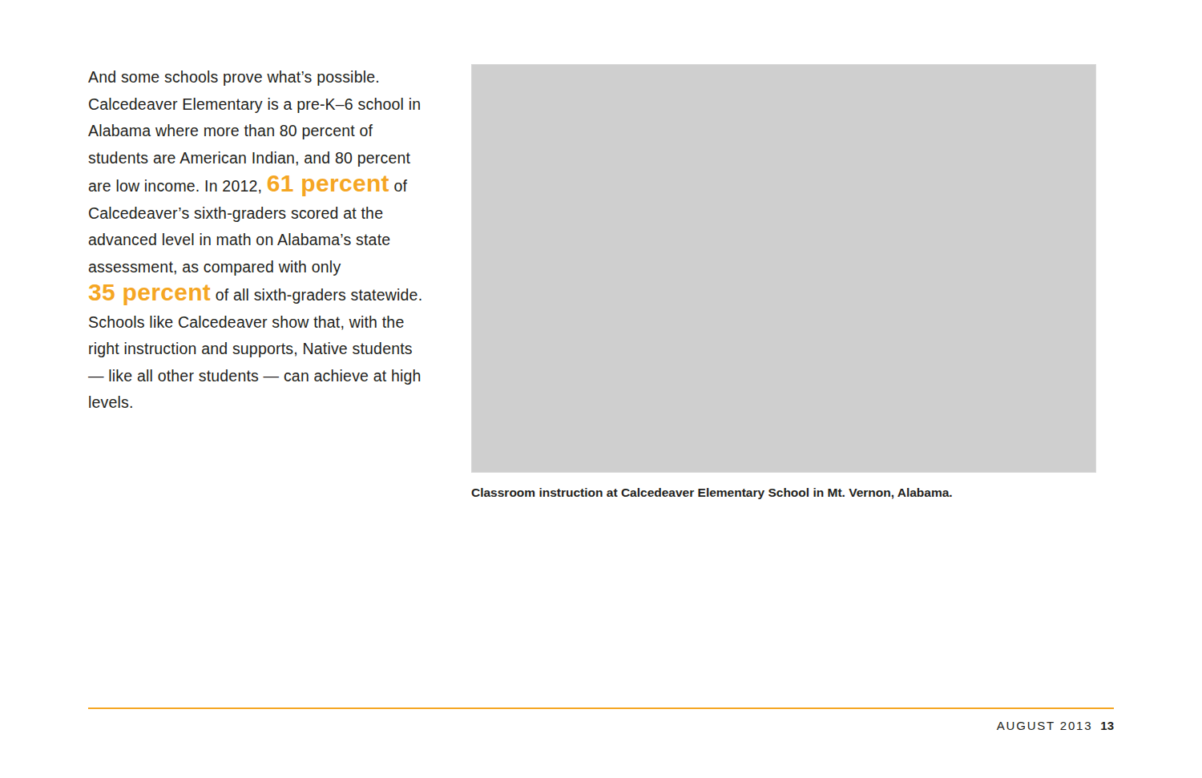And some schools prove what’s possible. Calcedeaver Elementary is a pre-K–6 school in Alabama where more than 80 percent of students are American Indian, and 80 percent are low income. In 2012, 61 percent of Calcedeaver’s sixth-graders scored at the advanced level in math on Alabama’s state assessment, as compared with only 35 percent of all sixth-graders statewide. Schools like Calcedeaver show that, with the right instruction and supports, Native students — like all other students — can achieve at high levels.
Classroom instruction at Calcedeaver Elementary School in Mt. Vernon, Alabama.
AUGUST 201313